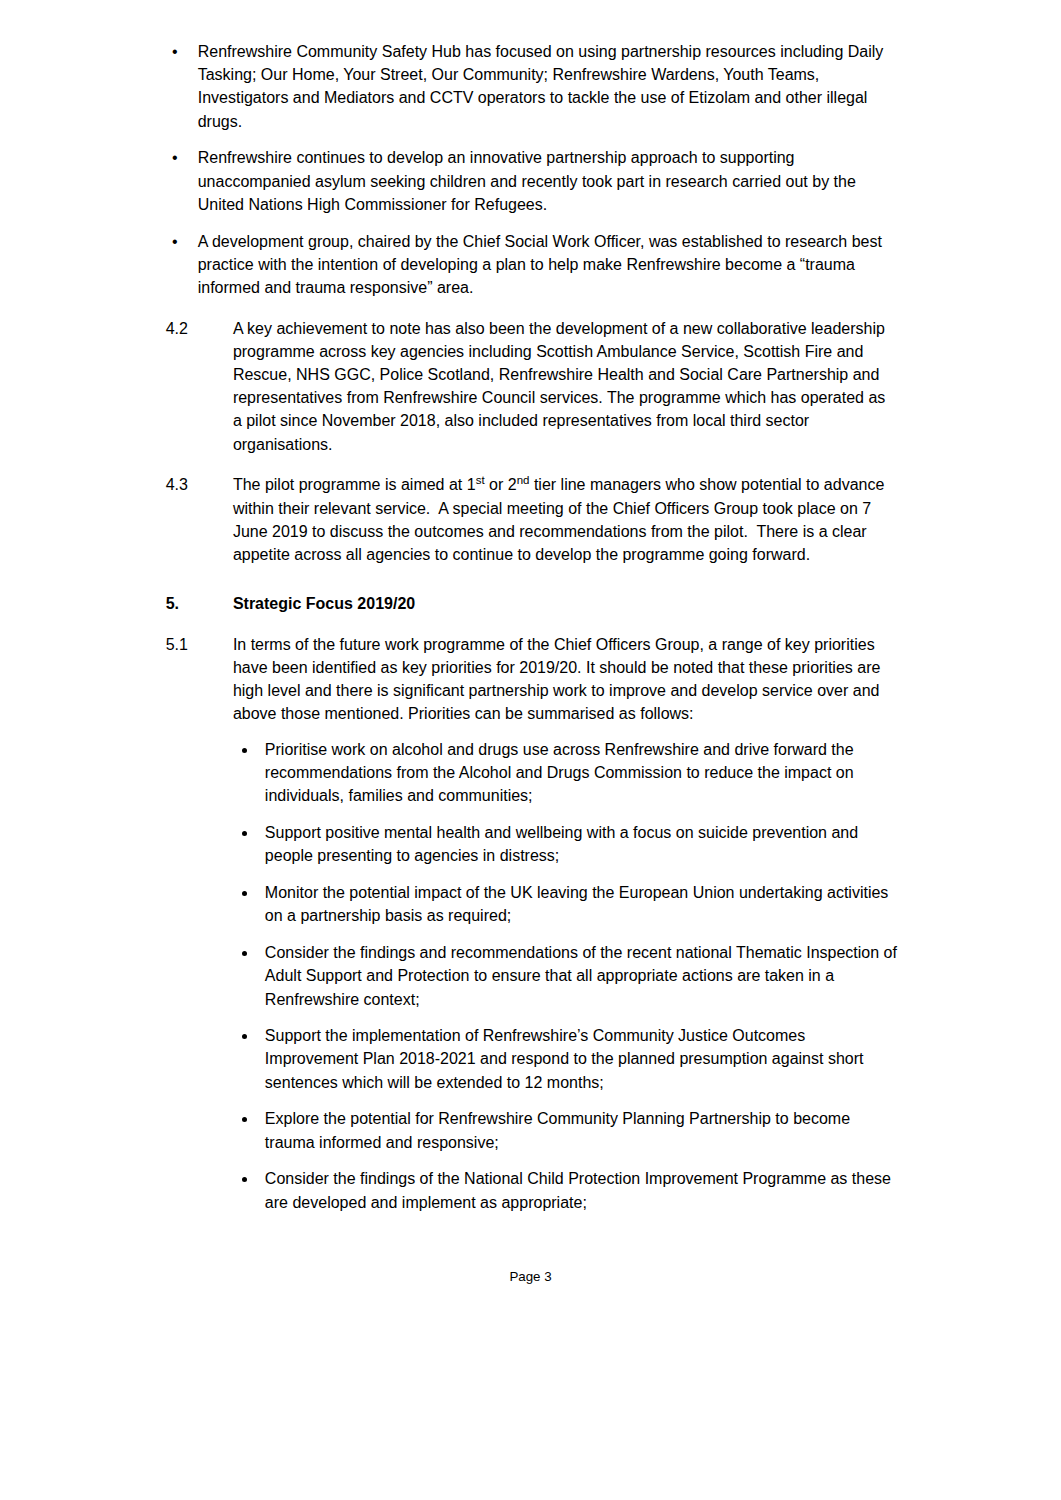Renfrewshire Community Safety Hub has focused on using partnership resources including Daily Tasking; Our Home, Your Street, Our Community; Renfrewshire Wardens, Youth Teams, Investigators and Mediators and CCTV operators to tackle the use of Etizolam and other illegal drugs.
Renfrewshire continues to develop an innovative partnership approach to supporting unaccompanied asylum seeking children and recently took part in research carried out by the United Nations High Commissioner for Refugees.
A development group, chaired by the Chief Social Work Officer, was established to research best practice with the intention of developing a plan to help make Renfrewshire become a “trauma informed and trauma responsive” area.
4.2
A key achievement to note has also been the development of a new collaborative leadership programme across key agencies including Scottish Ambulance Service, Scottish Fire and Rescue, NHS GGC, Police Scotland, Renfrewshire Health and Social Care Partnership and representatives from Renfrewshire Council services. The programme which has operated as a pilot since November 2018, also included representatives from local third sector organisations.
4.3
The pilot programme is aimed at 1st or 2nd tier line managers who show potential to advance within their relevant service. A special meeting of the Chief Officers Group took place on 7 June 2019 to discuss the outcomes and recommendations from the pilot. There is a clear appetite across all agencies to continue to develop the programme going forward.
5. Strategic Focus 2019/20
5.1
In terms of the future work programme of the Chief Officers Group, a range of key priorities have been identified as key priorities for 2019/20. It should be noted that these priorities are high level and there is significant partnership work to improve and develop service over and above those mentioned. Priorities can be summarised as follows:
Prioritise work on alcohol and drugs use across Renfrewshire and drive forward the recommendations from the Alcohol and Drugs Commission to reduce the impact on individuals, families and communities;
Support positive mental health and wellbeing with a focus on suicide prevention and people presenting to agencies in distress;
Monitor the potential impact of the UK leaving the European Union undertaking activities on a partnership basis as required;
Consider the findings and recommendations of the recent national Thematic Inspection of Adult Support and Protection to ensure that all appropriate actions are taken in a Renfrewshire context;
Support the implementation of Renfrewshire’s Community Justice Outcomes Improvement Plan 2018-2021 and respond to the planned presumption against short sentences which will be extended to 12 months;
Explore the potential for Renfrewshire Community Planning Partnership to become trauma informed and responsive;
Consider the findings of the National Child Protection Improvement Programme as these are developed and implement as appropriate;
Page 3